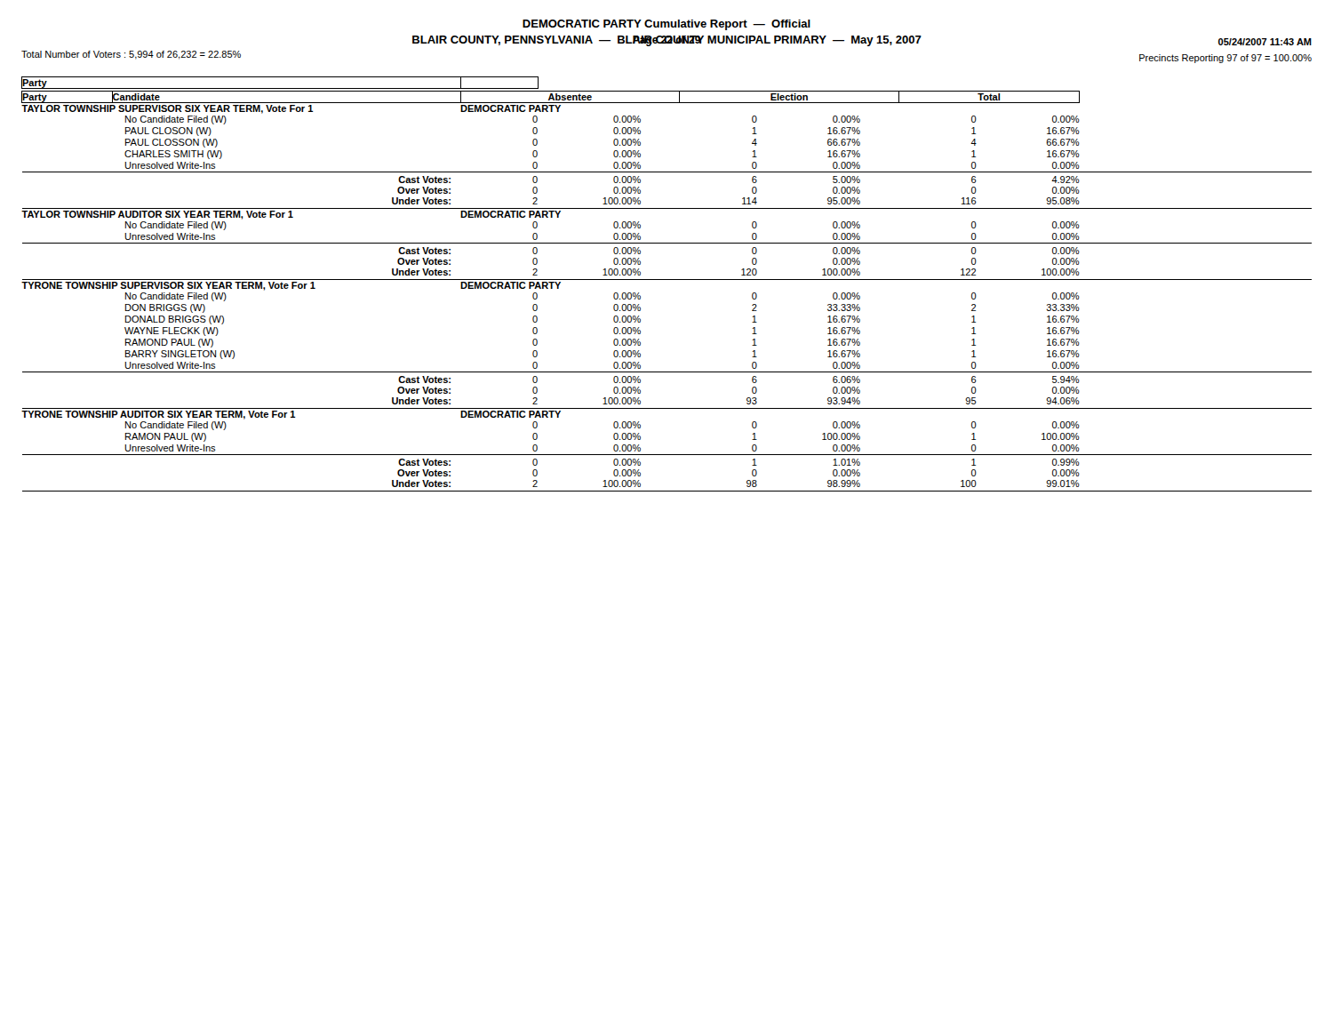DEMOCRATIC PARTY Cumulative Report — Official
BLAIR COUNTY, PENNSYLVANIA — BLAIR COUNTY MUNICIPAL PRIMARY — May 15, 2007
Page 22 of 29
05/24/2007 11:43 AM
Total Number of Voters : 5,994 of 26,232 = 22.85%
Precincts Reporting 97 of 97 = 100.00%
| Party | |
| Party | Candidate | Absentee | Election | Total | |
| TAYLOR TOWNSHIP SUPERVISOR SIX YEAR TERM, Vote For 1 | DEMOCRATIC PARTY |
| | No Candidate Filed (W) | 0 | 0.00% | | 0 | 0.00% | | 0 | 0.00% | |
| | PAUL CLOSON (W) | 0 | 0.00% | | 1 | 16.67% | | 1 | 16.67% | |
| | PAUL CLOSSON (W) | 0 | 0.00% | | 4 | 66.67% | | 4 | 66.67% | |
| | CHARLES SMITH (W) | 0 | 0.00% | | 1 | 16.67% | | 1 | 16.67% | |
| | Unresolved Write-Ins | 0 | 0.00% | | 0 | 0.00% | | 0 | 0.00% | |
| | Cast Votes: | 0 | 0.00% | | 6 | 5.00% | | 6 | 4.92% | |
| | Over Votes: | 0 | 0.00% | | 0 | 0.00% | | 0 | 0.00% | |
| | Under Votes: | 2 | 100.00% | | 114 | 95.00% | | 116 | 95.08% | |
| TAYLOR TOWNSHIP AUDITOR SIX YEAR TERM, Vote For 1 | DEMOCRATIC PARTY |
| | No Candidate Filed (W) | 0 | 0.00% | | 0 | 0.00% | | 0 | 0.00% | |
| | Unresolved Write-Ins | 0 | 0.00% | | 0 | 0.00% | | 0 | 0.00% | |
| | Cast Votes: | 0 | 0.00% | | 0 | 0.00% | | 0 | 0.00% | |
| | Over Votes: | 0 | 0.00% | | 0 | 0.00% | | 0 | 0.00% | |
| | Under Votes: | 2 | 100.00% | | 120 | 100.00% | | 122 | 100.00% | |
| TYRONE TOWNSHIP SUPERVISOR SIX YEAR TERM, Vote For 1 | DEMOCRATIC PARTY |
| | No Candidate Filed (W) | 0 | 0.00% | | 0 | 0.00% | | 0 | 0.00% | |
| | DON BRIGGS (W) | 0 | 0.00% | | 2 | 33.33% | | 2 | 33.33% | |
| | DONALD BRIGGS (W) | 0 | 0.00% | | 1 | 16.67% | | 1 | 16.67% | |
| | WAYNE FLECKK (W) | 0 | 0.00% | | 1 | 16.67% | | 1 | 16.67% | |
| | RAMOND PAUL (W) | 0 | 0.00% | | 1 | 16.67% | | 1 | 16.67% | |
| | BARRY SINGLETON (W) | 0 | 0.00% | | 1 | 16.67% | | 1 | 16.67% | |
| | Unresolved Write-Ins | 0 | 0.00% | | 0 | 0.00% | | 0 | 0.00% | |
| | Cast Votes: | 0 | 0.00% | | 6 | 6.06% | | 6 | 5.94% | |
| | Over Votes: | 0 | 0.00% | | 0 | 0.00% | | 0 | 0.00% | |
| | Under Votes: | 2 | 100.00% | | 93 | 93.94% | | 95 | 94.06% | |
| TYRONE TOWNSHIP AUDITOR SIX YEAR TERM, Vote For 1 | DEMOCRATIC PARTY |
| | No Candidate Filed (W) | 0 | 0.00% | | 0 | 0.00% | | 0 | 0.00% | |
| | RAMON PAUL (W) | 0 | 0.00% | | 1 | 100.00% | | 1 | 100.00% | |
| | Unresolved Write-Ins | 0 | 0.00% | | 0 | 0.00% | | 0 | 0.00% | |
| | Cast Votes: | 0 | 0.00% | | 1 | 1.01% | | 1 | 0.99% | |
| | Over Votes: | 0 | 0.00% | | 0 | 0.00% | | 0 | 0.00% | |
| | Under Votes: | 2 | 100.00% | | 98 | 98.99% | | 100 | 99.01% | |